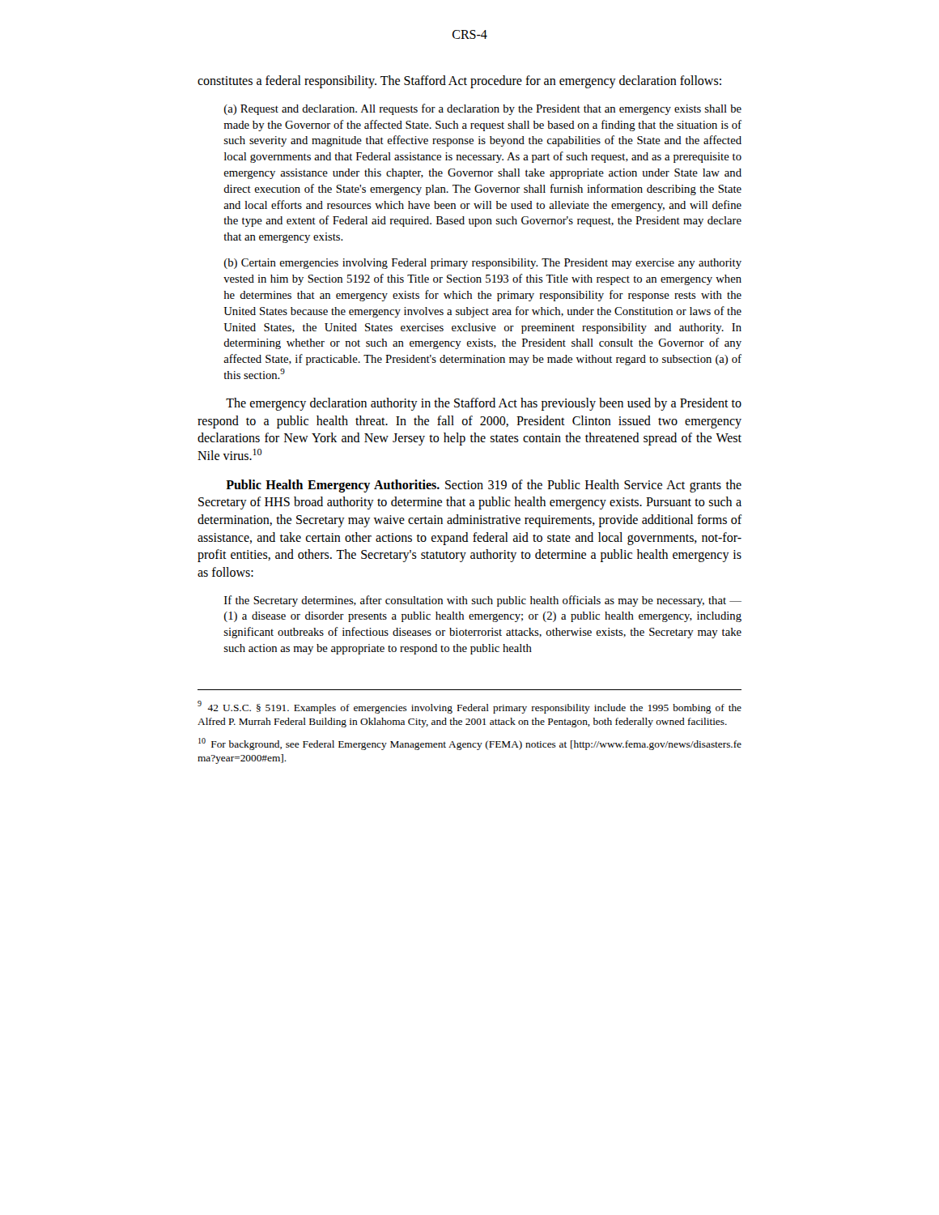CRS-4
constitutes a federal responsibility. The Stafford Act procedure for an emergency declaration follows:
(a) Request and declaration. All requests for a declaration by the President that an emergency exists shall be made by the Governor of the affected State. Such a request shall be based on a finding that the situation is of such severity and magnitude that effective response is beyond the capabilities of the State and the affected local governments and that Federal assistance is necessary. As a part of such request, and as a prerequisite to emergency assistance under this chapter, the Governor shall take appropriate action under State law and direct execution of the State's emergency plan. The Governor shall furnish information describing the State and local efforts and resources which have been or will be used to alleviate the emergency, and will define the type and extent of Federal aid required. Based upon such Governor's request, the President may declare that an emergency exists.
(b) Certain emergencies involving Federal primary responsibility. The President may exercise any authority vested in him by Section 5192 of this Title or Section 5193 of this Title with respect to an emergency when he determines that an emergency exists for which the primary responsibility for response rests with the United States because the emergency involves a subject area for which, under the Constitution or laws of the United States, the United States exercises exclusive or preeminent responsibility and authority. In determining whether or not such an emergency exists, the President shall consult the Governor of any affected State, if practicable. The President's determination may be made without regard to subsection (a) of this section.9
The emergency declaration authority in the Stafford Act has previously been used by a President to respond to a public health threat. In the fall of 2000, President Clinton issued two emergency declarations for New York and New Jersey to help the states contain the threatened spread of the West Nile virus.10
Public Health Emergency Authorities. Section 319 of the Public Health Service Act grants the Secretary of HHS broad authority to determine that a public health emergency exists. Pursuant to such a determination, the Secretary may waive certain administrative requirements, provide additional forms of assistance, and take certain other actions to expand federal aid to state and local governments, not-for-profit entities, and others. The Secretary's statutory authority to determine a public health emergency is as follows:
If the Secretary determines, after consultation with such public health officials as may be necessary, that — (1) a disease or disorder presents a public health emergency; or (2) a public health emergency, including significant outbreaks of infectious diseases or bioterrorist attacks, otherwise exists, the Secretary may take such action as may be appropriate to respond to the public health
9 42 U.S.C. § 5191. Examples of emergencies involving Federal primary responsibility include the 1995 bombing of the Alfred P. Murrah Federal Building in Oklahoma City, and the 2001 attack on the Pentagon, both federally owned facilities.
10 For background, see Federal Emergency Management Agency (FEMA) notices at [http://www.fema.gov/news/disasters.fema?year=2000#em].